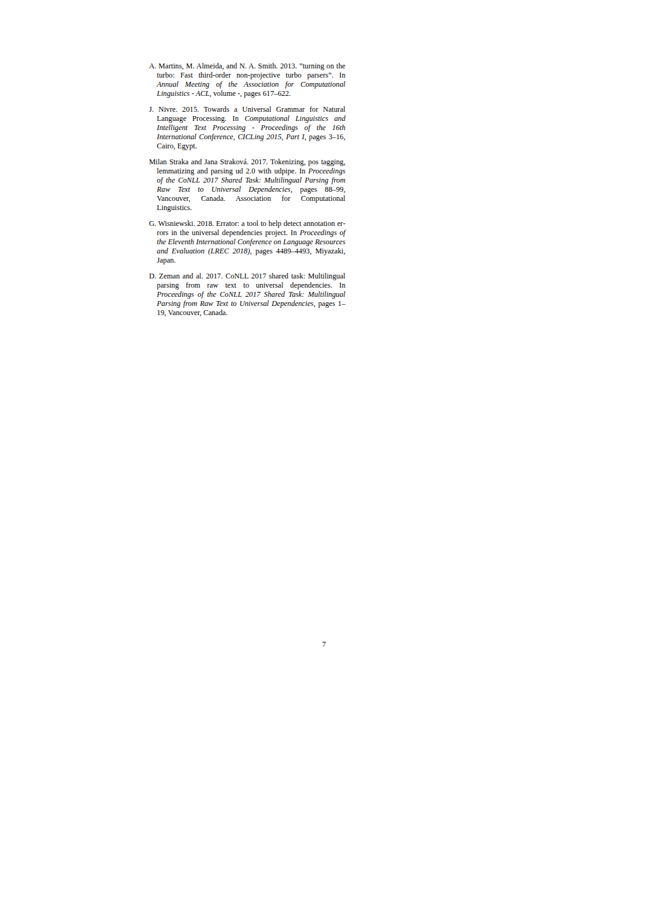A. Martins, M. Almeida, and N. A. Smith. 2013. ”turning on the turbo: Fast third-order non-projective turbo parsers”. In Annual Meeting of the Association for Computational Linguistics - ACL, volume -, pages 617–622.
J. Nivre. 2015. Towards a Universal Grammar for Natural Language Processing. In Computational Linguistics and Intelligent Text Processing - Proceedings of the 16th International Conference, CICLing 2015, Part I, pages 3–16, Cairo, Egypt.
Milan Straka and Jana Straková. 2017. Tokenizing, pos tagging, lemmatizing and parsing ud 2.0 with udpipe. In Proceedings of the CoNLL 2017 Shared Task: Multilingual Parsing from Raw Text to Universal Dependencies, pages 88–99, Vancouver, Canada. Association for Computational Linguistics.
G. Wisniewski. 2018. Errator: a tool to help detect annotation errors in the universal dependencies project. In Proceedings of the Eleventh International Conference on Language Resources and Evaluation (LREC 2018), pages 4489–4493, Miyazaki, Japan.
D. Zeman and al. 2017. CoNLL 2017 shared task: Multilingual parsing from raw text to universal dependencies. In Proceedings of the CoNLL 2017 Shared Task: Multilingual Parsing from Raw Text to Universal Dependencies, pages 1–19, Vancouver, Canada.
7